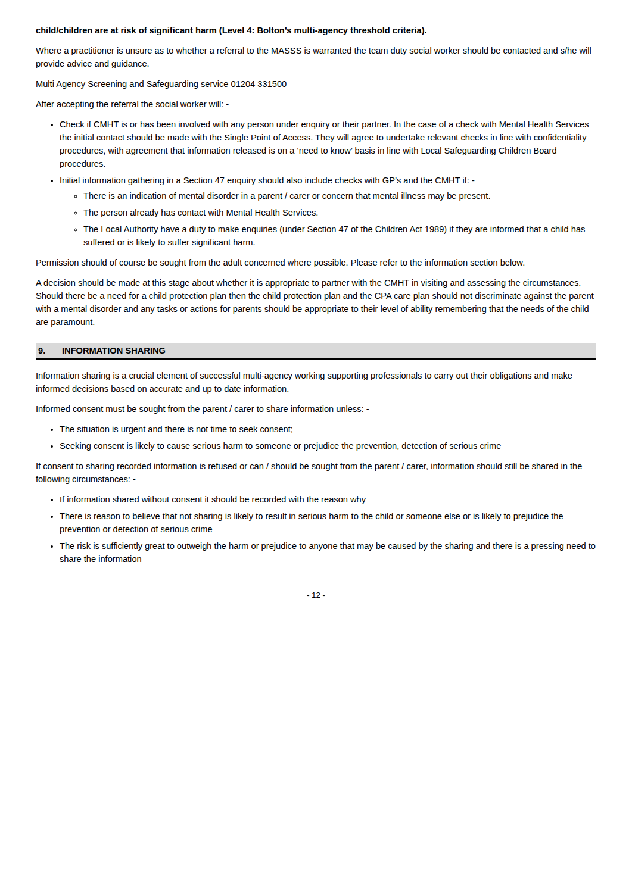child/children are at risk of significant harm (Level 4: Bolton’s multi-agency threshold criteria).
Where a practitioner is unsure as to whether a referral to the MASSS is warranted the team duty social worker should be contacted and s/he will provide advice and guidance.
Multi Agency Screening and Safeguarding service 01204 331500
After accepting the referral the social worker will: -
Check if CMHT is or has been involved with any person under enquiry or their partner. In the case of a check with Mental Health Services the initial contact should be made with the Single Point of Access. They will agree to undertake relevant checks in line with confidentiality procedures, with agreement that information released is on a ‘need to know’ basis in line with Local Safeguarding Children Board procedures.
Initial information gathering in a Section 47 enquiry should also include checks with GP’s and the CMHT if: -
There is an indication of mental disorder in a parent / carer or concern that mental illness may be present.
The person already has contact with Mental Health Services.
The Local Authority have a duty to make enquiries (under Section 47 of the Children Act 1989) if they are informed that a child has suffered or is likely to suffer significant harm.
Permission should of course be sought from the adult concerned where possible. Please refer to the information section below.
A decision should be made at this stage about whether it is appropriate to partner with the CMHT in visiting and assessing the circumstances. Should there be a need for a child protection plan then the child protection plan and the CPA care plan should not discriminate against the parent with a mental disorder and any tasks or actions for parents should be appropriate to their level of ability remembering that the needs of the child are paramount.
9. INFORMATION SHARING
Information sharing is a crucial element of successful multi-agency working supporting professionals to carry out their obligations and make informed decisions based on accurate and up to date information.
Informed consent must be sought from the parent / carer to share information unless: -
The situation is urgent and there is not time to seek consent;
Seeking consent is likely to cause serious harm to someone or prejudice the prevention, detection of serious crime
If consent to sharing recorded information is refused or can / should be sought from the parent / carer, information should still be shared in the following circumstances: -
If information shared without consent it should be recorded with the reason why
There is reason to believe that not sharing is likely to result in serious harm to the child or someone else or is likely to prejudice the prevention or detection of serious crime
The risk is sufficiently great to outweigh the harm or prejudice to anyone that may be caused by the sharing and there is a pressing need to share the information
- 12 -